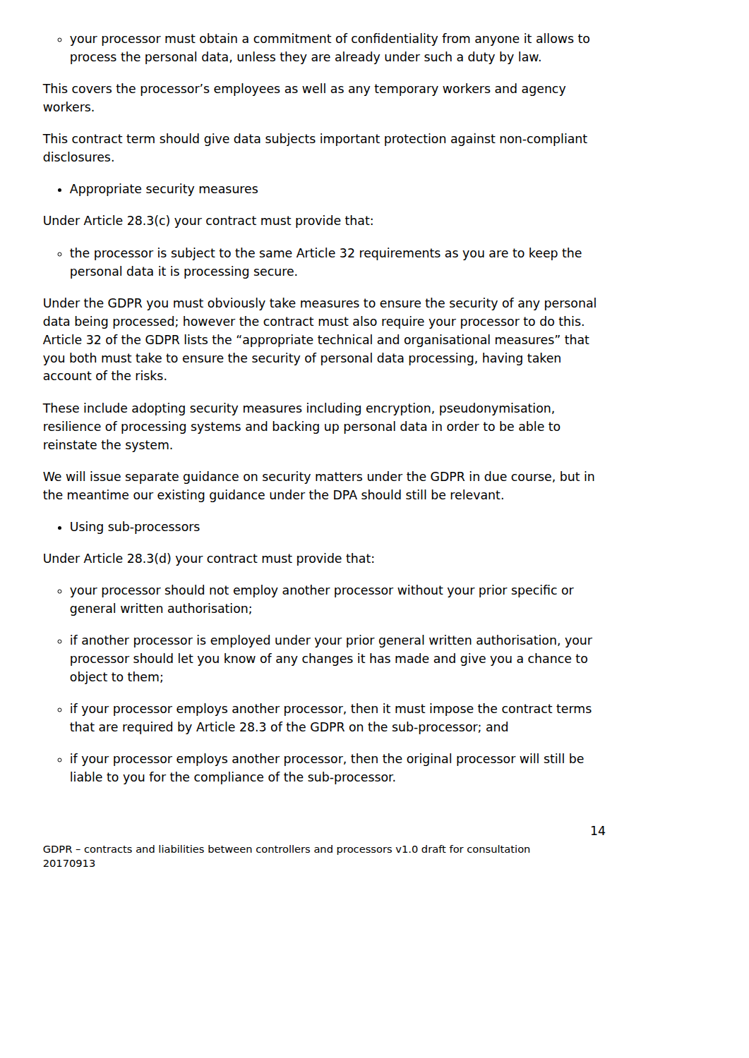your processor must obtain a commitment of confidentiality from anyone it allows to process the personal data, unless they are already under such a duty by law.
This covers the processor’s employees as well as any temporary workers and agency workers.
This contract term should give data subjects important protection against non-compliant disclosures.
Appropriate security measures
Under Article 28.3(c) your contract must provide that:
the processor is subject to the same Article 32 requirements as you are to keep the personal data it is processing secure.
Under the GDPR you must obviously take measures to ensure the security of any personal data being processed; however the contract must also require your processor to do this. Article 32 of the GDPR lists the “appropriate technical and organisational measures” that you both must take to ensure the security of personal data processing, having taken account of the risks.
These include adopting security measures including encryption, pseudonymisation, resilience of processing systems and backing up personal data in order to be able to reinstate the system.
We will issue separate guidance on security matters under the GDPR in due course, but in the meantime our existing guidance under the DPA should still be relevant.
Using sub-processors
Under Article 28.3(d) your contract must provide that:
your processor should not employ another processor without your prior specific or general written authorisation;
if another processor is employed under your prior general written authorisation, your processor should let you know of any changes it has made and give you a chance to object to them;
if your processor employs another processor, then it must impose the contract terms that are required by Article 28.3 of the GDPR on the sub-processor; and
if your processor employs another processor, then the original processor will still be liable to you for the compliance of the sub-processor.
14
GDPR – contracts and liabilities between controllers and processors v1.0 draft for consultation
20170913